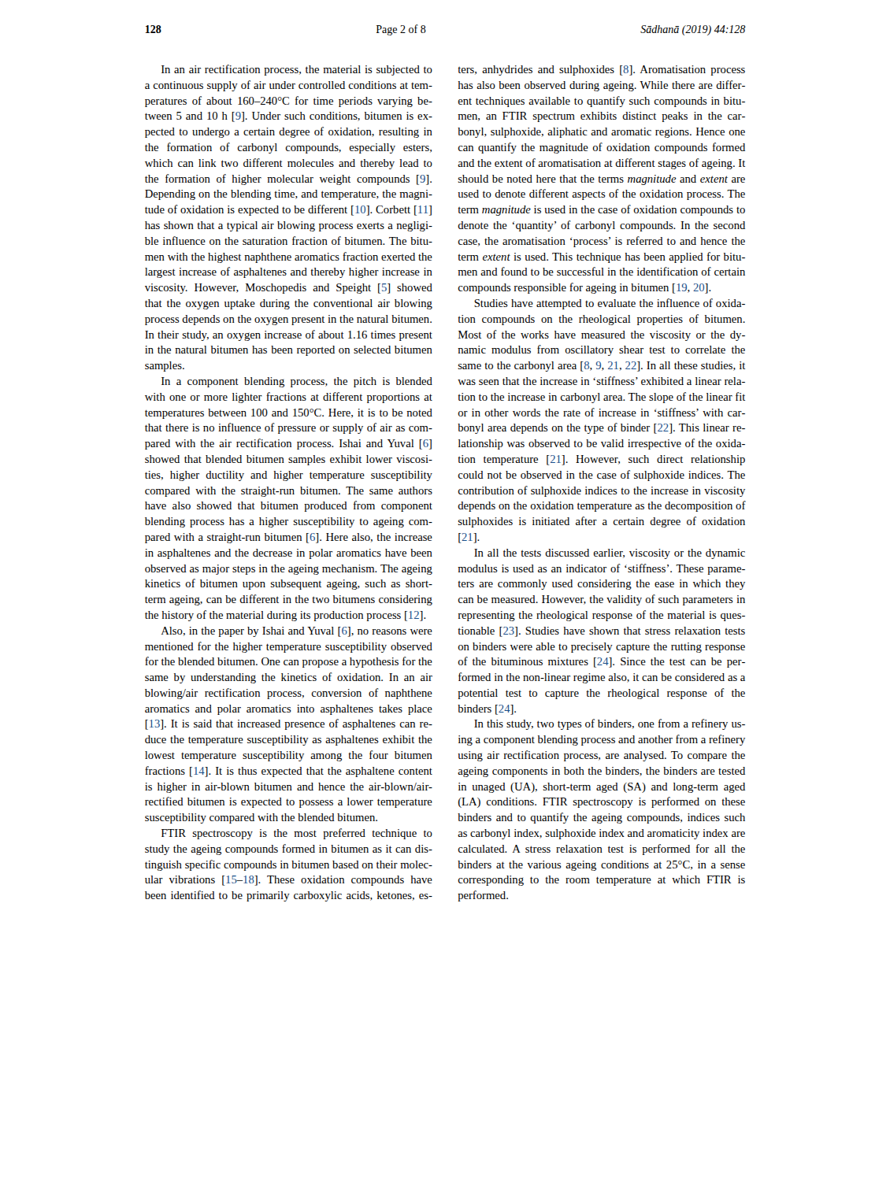128 Page 2 of 8 Sādhanā (2019) 44:128
In an air rectification process, the material is subjected to a continuous supply of air under controlled conditions at temperatures of about 160–240°C for time periods varying between 5 and 10 h [9]. Under such conditions, bitumen is expected to undergo a certain degree of oxidation, resulting in the formation of carbonyl compounds, especially esters, which can link two different molecules and thereby lead to the formation of higher molecular weight compounds [9]. Depending on the blending time, and temperature, the magnitude of oxidation is expected to be different [10]. Corbett [11] has shown that a typical air blowing process exerts a negligible influence on the saturation fraction of bitumen. The bitumen with the highest naphthene aromatics fraction exerted the largest increase of asphaltenes and thereby higher increase in viscosity. However, Moschopedis and Speight [5] showed that the oxygen uptake during the conventional air blowing process depends on the oxygen present in the natural bitumen. In their study, an oxygen increase of about 1.16 times present in the natural bitumen has been reported on selected bitumen samples.
In a component blending process, the pitch is blended with one or more lighter fractions at different proportions at temperatures between 100 and 150°C. Here, it is to be noted that there is no influence of pressure or supply of air as compared with the air rectification process. Ishai and Yuval [6] showed that blended bitumen samples exhibit lower viscosities, higher ductility and higher temperature susceptibility compared with the straight-run bitumen. The same authors have also showed that bitumen produced from component blending process has a higher susceptibility to ageing compared with a straight-run bitumen [6]. Here also, the increase in asphaltenes and the decrease in polar aromatics have been observed as major steps in the ageing mechanism. The ageing kinetics of bitumen upon subsequent ageing, such as short-term ageing, can be different in the two bitumens considering the history of the material during its production process [12].
Also, in the paper by Ishai and Yuval [6], no reasons were mentioned for the higher temperature susceptibility observed for the blended bitumen. One can propose a hypothesis for the same by understanding the kinetics of oxidation. In an air blowing/air rectification process, conversion of naphthene aromatics and polar aromatics into asphaltenes takes place [13]. It is said that increased presence of asphaltenes can reduce the temperature susceptibility as asphaltenes exhibit the lowest temperature susceptibility among the four bitumen fractions [14]. It is thus expected that the asphaltene content is higher in air-blown bitumen and hence the air-blown/air-rectified bitumen is expected to possess a lower temperature susceptibility compared with the blended bitumen.
FTIR spectroscopy is the most preferred technique to study the ageing compounds formed in bitumen as it can distinguish specific compounds in bitumen based on their molecular vibrations [15–18]. These oxidation compounds have been identified to be primarily carboxylic acids, ketones, esters, anhydrides and sulphoxides [8]. Aromatisation process has also been observed during ageing. While there are different techniques available to quantify such compounds in bitumen, an FTIR spectrum exhibits distinct peaks in the carbonyl, sulphoxide, aliphatic and aromatic regions. Hence one can quantify the magnitude of oxidation compounds formed and the extent of aromatisation at different stages of ageing. It should be noted here that the terms magnitude and extent are used to denote different aspects of the oxidation process. The term magnitude is used in the case of oxidation compounds to denote the ‘quantity’ of carbonyl compounds. In the second case, the aromatisation ‘process’ is referred to and hence the term extent is used. This technique has been applied for bitumen and found to be successful in the identification of certain compounds responsible for ageing in bitumen [19, 20].
Studies have attempted to evaluate the influence of oxidation compounds on the rheological properties of bitumen. Most of the works have measured the viscosity or the dynamic modulus from oscillatory shear test to correlate the same to the carbonyl area [8, 9, 21, 22]. In all these studies, it was seen that the increase in ‘stiffness’ exhibited a linear relation to the increase in carbonyl area. The slope of the linear fit or in other words the rate of increase in ‘stiffness’ with carbonyl area depends on the type of binder [22]. This linear relationship was observed to be valid irrespective of the oxidation temperature [21]. However, such direct relationship could not be observed in the case of sulphoxide indices. The contribution of sulphoxide indices to the increase in viscosity depends on the oxidation temperature as the decomposition of sulphoxides is initiated after a certain degree of oxidation [21].
In all the tests discussed earlier, viscosity or the dynamic modulus is used as an indicator of ‘stiffness’. These parameters are commonly used considering the ease in which they can be measured. However, the validity of such parameters in representing the rheological response of the material is questionable [23]. Studies have shown that stress relaxation tests on binders were able to precisely capture the rutting response of the bituminous mixtures [24]. Since the test can be performed in the non-linear regime also, it can be considered as a potential test to capture the rheological response of the binders [24].
In this study, two types of binders, one from a refinery using a component blending process and another from a refinery using air rectification process, are analysed. To compare the ageing components in both the binders, the binders are tested in unaged (UA), short-term aged (SA) and long-term aged (LA) conditions. FTIR spectroscopy is performed on these binders and to quantify the ageing compounds, indices such as carbonyl index, sulphoxide index and aromaticity index are calculated. A stress relaxation test is performed for all the binders at the various ageing conditions at 25°C, in a sense corresponding to the room temperature at which FTIR is performed.